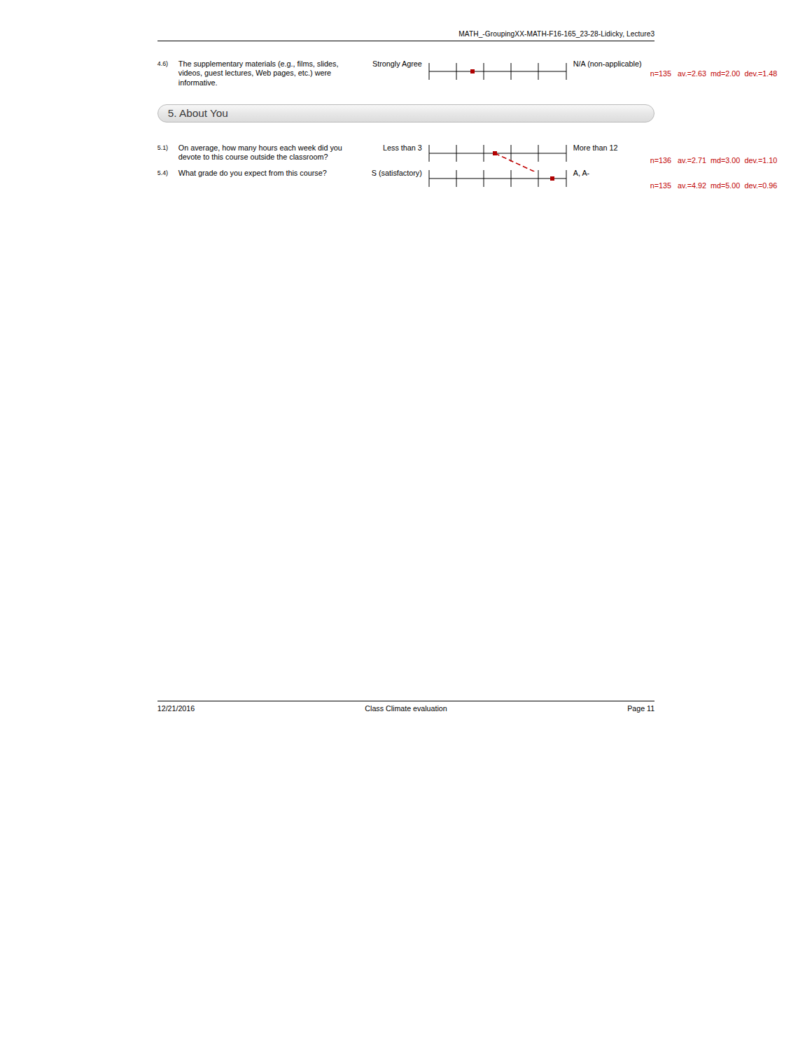MATH_-GroupingXX-MATH-F16-165_23-28-Lidicky, Lecture3
4.6)
The supplementary materials (e.g., films, slides, videos, guest lectures, Web pages, etc.) were informative.
Strongly Agree
N/A (non-applicable)
n=135 av.=2.63md=2.00 dev.=1.48
5. About You
5.1)
On average, how many hours each week did you devote to this course outside the classroom?
Less than 3
More than 12
n=136 av.=2.71md=3.00 dev.=1.10
5.4)
What grade do you expect from this course?
S (satisfactory)
A, A-
n=135 av.=4.92md=5.00 dev.=0.96
12/21/2016
Class Climate evaluation
Page 11